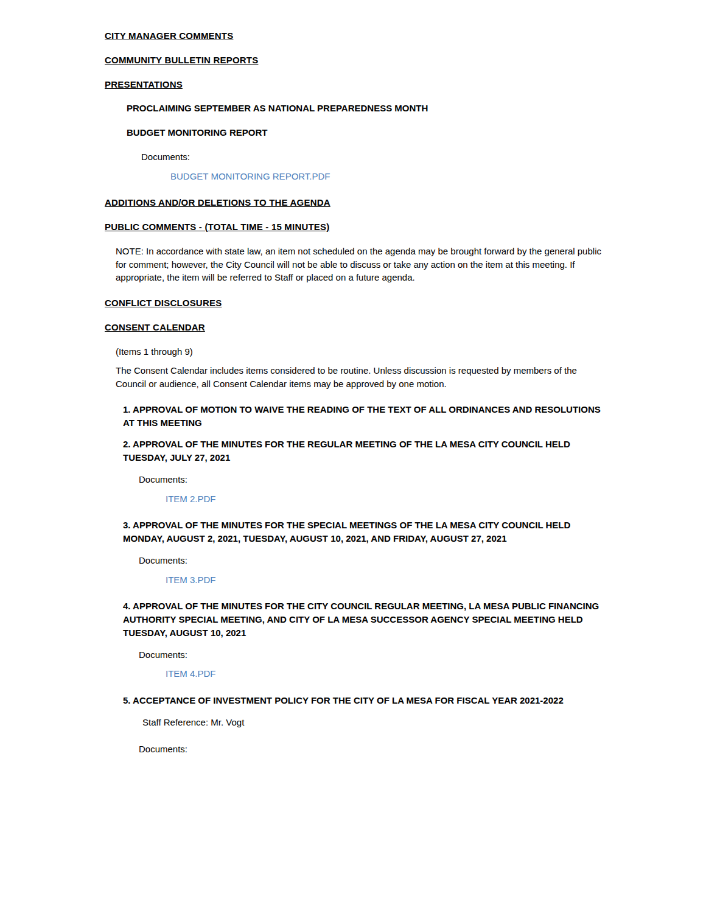CITY MANAGER COMMENTS
COMMUNITY BULLETIN REPORTS
PRESENTATIONS
PROCLAIMING SEPTEMBER AS NATIONAL PREPAREDNESS MONTH
BUDGET MONITORING REPORT
Documents:
BUDGET MONITORING REPORT.PDF
ADDITIONS AND/OR DELETIONS TO THE AGENDA
PUBLIC COMMENTS - (TOTAL TIME - 15 MINUTES)
NOTE: In accordance with state law, an item not scheduled on the agenda may be brought forward by the general public for comment; however, the City Council will not be able to discuss or take any action on the item at this meeting. If appropriate, the item will be referred to Staff or placed on a future agenda.
CONFLICT DISCLOSURES
CONSENT CALENDAR
(Items 1 through 9)
The Consent Calendar includes items considered to be routine. Unless discussion is requested by members of the Council or audience, all Consent Calendar items may be approved by one motion.
1. APPROVAL OF MOTION TO WAIVE THE READING OF THE TEXT OF ALL ORDINANCES AND RESOLUTIONS AT THIS MEETING
2. APPROVAL OF THE MINUTES FOR THE REGULAR MEETING OF THE LA MESA CITY COUNCIL HELD TUESDAY, JULY 27, 2021
Documents:
ITEM 2.PDF
3. APPROVAL OF THE MINUTES FOR THE SPECIAL MEETINGS OF THE LA MESA CITY COUNCIL HELD MONDAY, AUGUST 2, 2021, TUESDAY, AUGUST 10, 2021, AND FRIDAY, AUGUST 27, 2021
Documents:
ITEM 3.PDF
4. APPROVAL OF THE MINUTES FOR THE CITY COUNCIL REGULAR MEETING, LA MESA PUBLIC FINANCING AUTHORITY SPECIAL MEETING, AND CITY OF LA MESA SUCCESSOR AGENCY SPECIAL MEETING HELD TUESDAY, AUGUST 10, 2021
Documents:
ITEM 4.PDF
5. ACCEPTANCE OF INVESTMENT POLICY FOR THE CITY OF LA MESA FOR FISCAL YEAR 2021-2022
Staff Reference: Mr. Vogt
Documents: